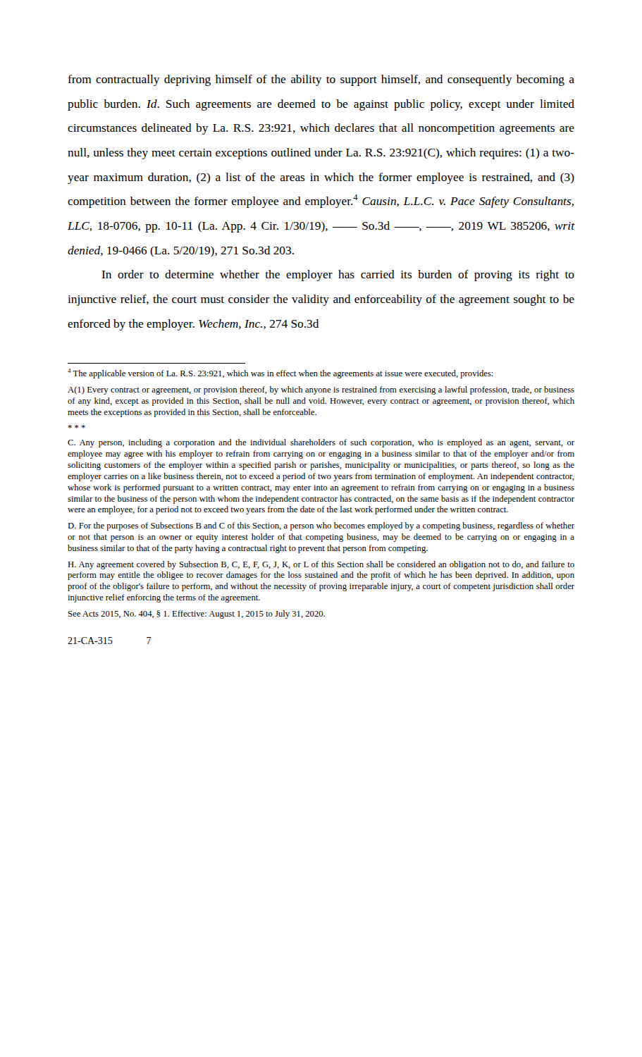from contractually depriving himself of the ability to support himself, and consequently becoming a public burden. Id. Such agreements are deemed to be against public policy, except under limited circumstances delineated by La. R.S. 23:921, which declares that all noncompetition agreements are null, unless they meet certain exceptions outlined under La. R.S. 23:921(C), which requires: (1) a two-year maximum duration, (2) a list of the areas in which the former employee is restrained, and (3) competition between the former employee and employer.4 Causin, L.L.C. v. Pace Safety Consultants, LLC, 18-0706, pp. 10-11 (La. App. 4 Cir. 1/30/19), —— So.3d ——, ——, 2019 WL 385206, writ denied, 19-0466 (La. 5/20/19), 271 So.3d 203.
In order to determine whether the employer has carried its burden of proving its right to injunctive relief, the court must consider the validity and enforceability of the agreement sought to be enforced by the employer. Wechem, Inc., 274 So.3d
4 The applicable version of La. R.S. 23:921, which was in effect when the agreements at issue were executed, provides:
A(1) Every contract or agreement, or provision thereof, by which anyone is restrained from exercising a lawful profession, trade, or business of any kind, except as provided in this Section, shall be null and void. However, every contract or agreement, or provision thereof, which meets the exceptions as provided in this Section, shall be enforceable.
* * *
C. Any person, including a corporation and the individual shareholders of such corporation, who is employed as an agent, servant, or employee may agree with his employer to refrain from carrying on or engaging in a business similar to that of the employer and/or from soliciting customers of the employer within a specified parish or parishes, municipality or municipalities, or parts thereof, so long as the employer carries on a like business therein, not to exceed a period of two years from termination of employment. An independent contractor, whose work is performed pursuant to a written contract, may enter into an agreement to refrain from carrying on or engaging in a business similar to the business of the person with whom the independent contractor has contracted, on the same basis as if the independent contractor were an employee, for a period not to exceed two years from the date of the last work performed under the written contract.
D. For the purposes of Subsections B and C of this Section, a person who becomes employed by a competing business, regardless of whether or not that person is an owner or equity interest holder of that competing business, may be deemed to be carrying on or engaging in a business similar to that of the party having a contractual right to prevent that person from competing.
H. Any agreement covered by Subsection B, C, E, F, G, J, K, or L of this Section shall be considered an obligation not to do, and failure to perform may entitle the obligee to recover damages for the loss sustained and the profit of which he has been deprived. In addition, upon proof of the obligor's failure to perform, and without the necessity of proving irreparable injury, a court of competent jurisdiction shall order injunctive relief enforcing the terms of the agreement.
See Acts 2015, No. 404, § 1. Effective: August 1, 2015 to July 31, 2020.
21-CA-315 7